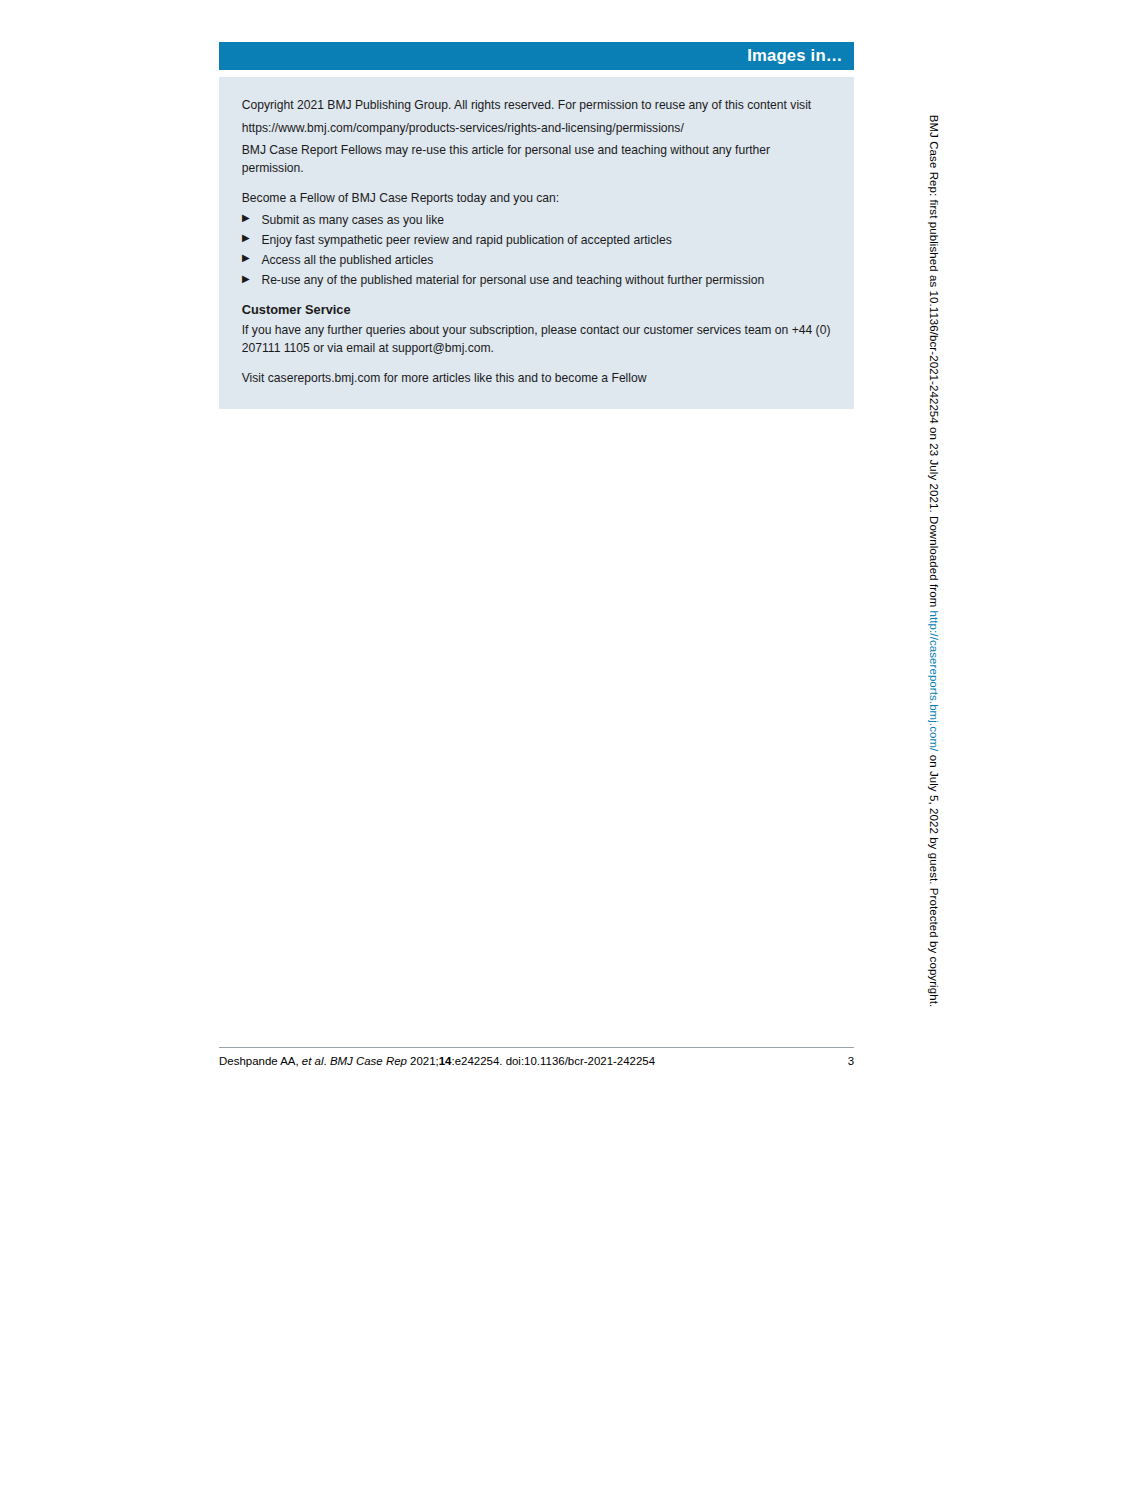Images in…
Copyright 2021 BMJ Publishing Group. All rights reserved. For permission to reuse any of this content visit
https://www.bmj.com/company/products-services/rights-and-licensing/permissions/
BMJ Case Report Fellows may re-use this article for personal use and teaching without any further permission.
Become a Fellow of BMJ Case Reports today and you can:
Submit as many cases as you like
Enjoy fast sympathetic peer review and rapid publication of accepted articles
Access all the published articles
Re-use any of the published material for personal use and teaching without further permission
Customer Service
If you have any further queries about your subscription, please contact our customer services team on +44 (0) 207111 1105 or via email at support@bmj.com.
Visit casereports.bmj.com for more articles like this and to become a Fellow
BMJ Case Rep: first published as 10.1136/bcr-2021-242254 on 23 July 2021. Downloaded from http://casereports.bmj.com/ on July 5, 2022 by guest. Protected by copyright.
Deshpande AA, et al. BMJ Case Rep 2021;14:e242254. doi:10.1136/bcr-2021-242254
3